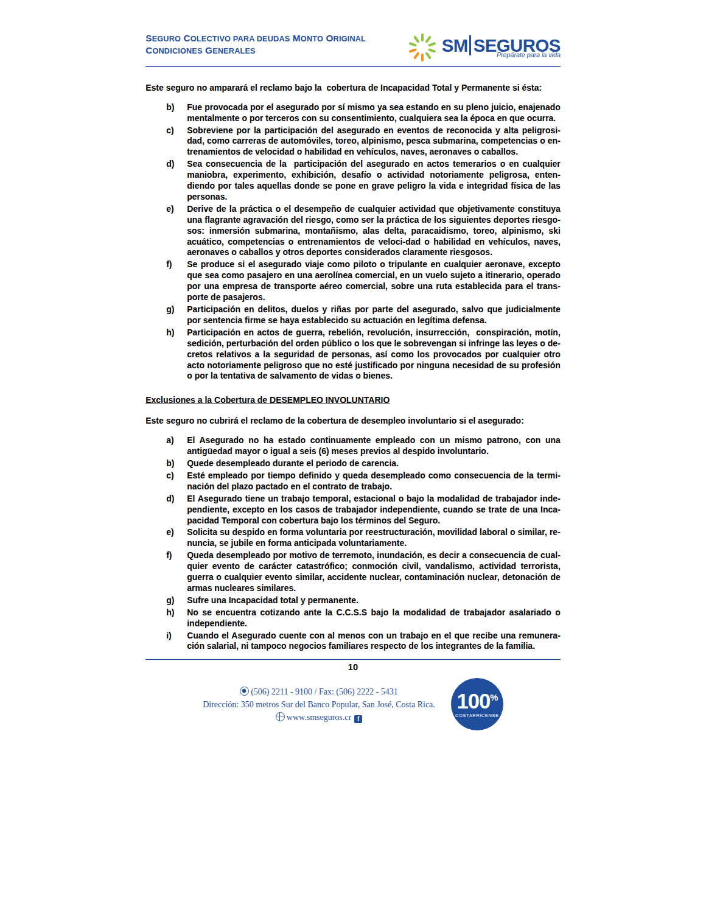SEGURO COLECTIVO PARA DEUDAS MONTO ORIGINAL CONDICIONES GENERALES
SM SEGUROS
Prepárate para la vida
Este seguro no amparará el reclamo bajo la cobertura de Incapacidad Total y Permanente si ésta:
b) Fue provocada por el asegurado por sí mismo ya sea estando en su pleno juicio, enajenado mentalmente o por terceros con su consentimiento, cualquiera sea la época en que ocurra.
c) Sobreviene por la participación del asegurado en eventos de reconocida y alta peligrosidad, como carreras de automóviles, toreo, alpinismo, pesca submarina, competencias o entrenamientos de velocidad o habilidad en vehículos, naves, aeronaves o caballos.
d) Sea consecuencia de la participación del asegurado en actos temerarios o en cualquier maniobra, experimento, exhibición, desafío o actividad notoriamente peligrosa, entendiendo por tales aquellas donde se pone en grave peligro la vida e integridad física de las personas.
e) Derive de la práctica o el desempeño de cualquier actividad que objetivamente constituya una flagrante agravación del riesgo, como ser la práctica de los siguientes deportes riesgosos: inmersión submarina, montañismo, alas delta, paracaidismo, toreo, alpinismo, ski acuático, competencias o entrenamientos de veloci-dad o habilidad en vehículos, naves, aeronaves o caballos y otros deportes considerados claramente riesgosos.
f) Se produce si el asegurado viaje como piloto o tripulante en cualquier aeronave, excepto que sea como pasajero en una aerolínea comercial, en un vuelo sujeto a itinerario, operado por una empresa de transporte aéreo comercial, sobre una ruta establecida para el transporte de pasajeros.
g) Participación en delitos, duelos y riñas por parte del asegurado, salvo que judicialmente por sentencia firme se haya establecido su actuación en legítima defensa.
h) Participación en actos de guerra, rebelión, revolución, insurrección, conspiración, motín, sedición, perturbación del orden público o los que le sobrevengan si infringe las leyes o decretos relativos a la seguridad de personas, así como los provocados por cualquier otro acto notoriamente peligroso que no esté justificado por ninguna necesidad de su profesión o por la tentativa de salvamento de vidas o bienes.
Exclusiones a la Cobertura de DESEMPLEO INVOLUNTARIO
Este seguro no cubrirá el reclamo de la cobertura de desempleo involuntario si el asegurado:
a) El Asegurado no ha estado continuamente empleado con un mismo patrono, con una antigüedad mayor o igual a seis (6) meses previos al despido involuntario.
b) Quede desempleado durante el periodo de carencia.
c) Esté empleado por tiempo definido y queda desempleado como consecuencia de la terminación del plazo pactado en el contrato de trabajo.
d) El Asegurado tiene un trabajo temporal, estacional o bajo la modalidad de trabajador independiente, excepto en los casos de trabajador independiente, cuando se trate de una Incapacidad Temporal con cobertura bajo los términos del Seguro.
e) Solicita su despido en forma voluntaria por reestructuración, movilidad laboral o similar, renuncia, se jubile en forma anticipada voluntariamente.
f) Queda desempleado por motivo de terremoto, inundación, es decir a consecuencia de cualquier evento de carácter catastrófico; conmoción civil, vandalismo, actividad terrorista, guerra o cualquier evento similar, accidente nuclear, contaminación nuclear, detonación de armas nucleares similares.
g) Sufre una Incapacidad total y permanente.
h) No se encuentra cotizando ante la C.C.S.S bajo la modalidad de trabajador asalariado o independiente.
i) Cuando el Asegurado cuente con al menos con un trabajo en el que recibe una remuneración salarial, ni tampoco negocios familiares respecto de los integrantes de la familia.
10
(506) 2211 - 9100 / Fax: (506) 2222 - 5431 Dirección: 350 metros Sur del Banco Popular, San José, Costa Rica. www.smseguros.crf
100%
COSTARRICENSE